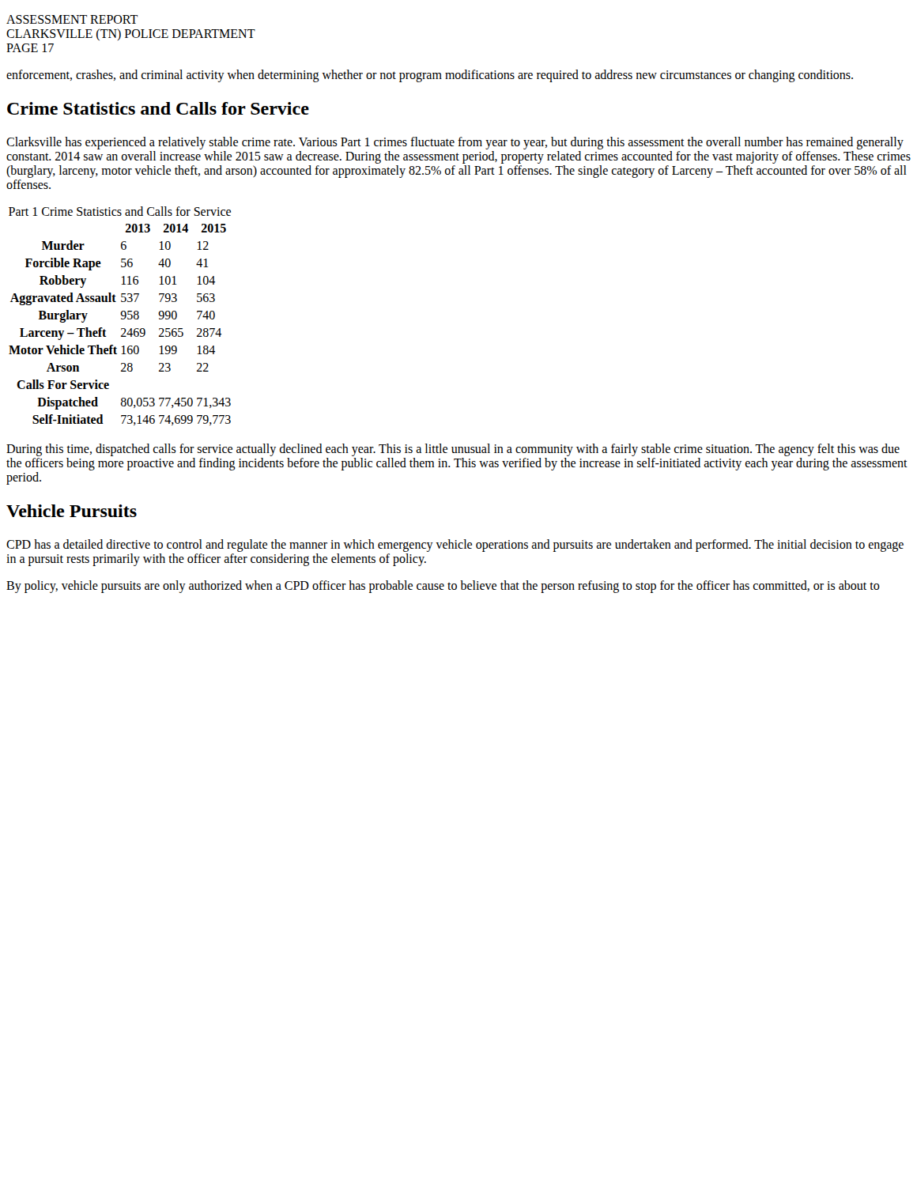ASSESSMENT REPORT
CLARKSVILLE (TN) POLICE DEPARTMENT
PAGE 17
enforcement, crashes, and criminal activity when determining whether or not program modifications are required to address new circumstances or changing conditions.
Crime Statistics and Calls for Service
Clarksville has experienced a relatively stable crime rate. Various Part 1 crimes fluctuate from year to year, but during this assessment the overall number has remained generally constant. 2014 saw an overall increase while 2015 saw a decrease. During the assessment period, property related crimes accounted for the vast majority of offenses. These crimes (burglary, larceny, motor vehicle theft, and arson) accounted for approximately 82.5% of all Part 1 offenses. The single category of Larceny – Theft accounted for over 58% of all offenses.
Part 1 Crime Statistics and Calls for Service
| | 2013 | 2014 | 2015 |
| --- | --- | --- | --- |
| Murder | 6 | 10 | 12 |
| Forcible Rape | 56 | 40 | 41 |
| Robbery | 116 | 101 | 104 |
| Aggravated Assault | 537 | 793 | 563 |
| Burglary | 958 | 990 | 740 |
| Larceny – Theft | 2469 | 2565 | 2874 |
| Motor Vehicle Theft | 160 | 199 | 184 |
| Arson | 28 | 23 | 22 |
| Calls For Service | | | |
| Dispatched | 80,053 | 77,450 | 71,343 |
| Self-Initiated | 73,146 | 74,699 | 79,773 |
During this time, dispatched calls for service actually declined each year. This is a little unusual in a community with a fairly stable crime situation. The agency felt this was due the officers being more proactive and finding incidents before the public called them in. This was verified by the increase in self-initiated activity each year during the assessment period.
Vehicle Pursuits
CPD has a detailed directive to control and regulate the manner in which emergency vehicle operations and pursuits are undertaken and performed. The initial decision to engage in a pursuit rests primarily with the officer after considering the elements of policy.
By policy, vehicle pursuits are only authorized when a CPD officer has probable cause to believe that the person refusing to stop for the officer has committed, or is about to